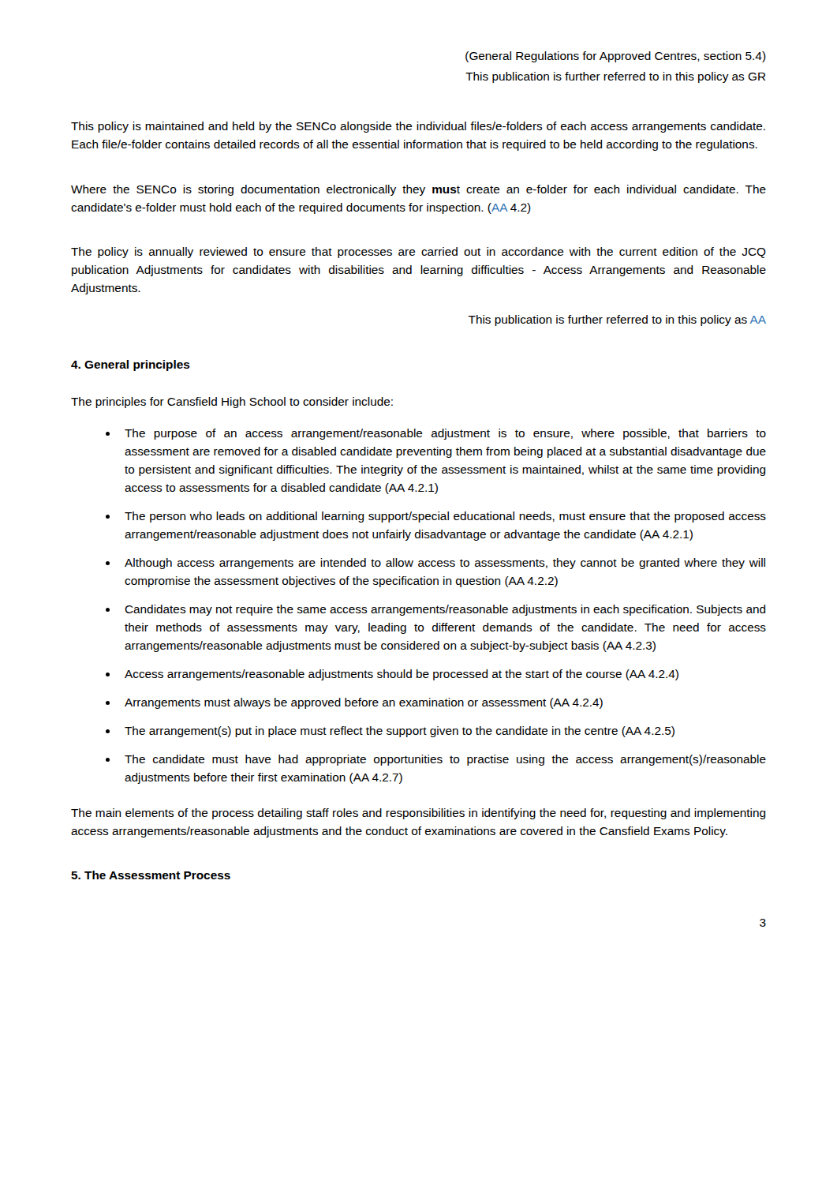(General Regulations for Approved Centres, section 5.4)
This publication is further referred to in this policy as GR
This policy is maintained and held by the SENCo alongside the individual files/e-folders of each access arrangements candidate. Each file/e-folder contains detailed records of all the essential information that is required to be held according to the regulations.
Where the SENCo is storing documentation electronically they must create an e-folder for each individual candidate. The candidate's e-folder must hold each of the required documents for inspection. (AA 4.2)
The policy is annually reviewed to ensure that processes are carried out in accordance with the current edition of the JCQ publication Adjustments for candidates with disabilities and learning difficulties - Access Arrangements and Reasonable Adjustments.
This publication is further referred to in this policy as AA
4. General principles
The principles for Cansfield High School to consider include:
The purpose of an access arrangement/reasonable adjustment is to ensure, where possible, that barriers to assessment are removed for a disabled candidate preventing them from being placed at a substantial disadvantage due to persistent and significant difficulties. The integrity of the assessment is maintained, whilst at the same time providing access to assessments for a disabled candidate (AA 4.2.1)
The person who leads on additional learning support/special educational needs, must ensure that the proposed access arrangement/reasonable adjustment does not unfairly disadvantage or advantage the candidate (AA 4.2.1)
Although access arrangements are intended to allow access to assessments, they cannot be granted where they will compromise the assessment objectives of the specification in question (AA 4.2.2)
Candidates may not require the same access arrangements/reasonable adjustments in each specification. Subjects and their methods of assessments may vary, leading to different demands of the candidate. The need for access arrangements/reasonable adjustments must be considered on a subject-by-subject basis (AA 4.2.3)
Access arrangements/reasonable adjustments should be processed at the start of the course (AA 4.2.4)
Arrangements must always be approved before an examination or assessment (AA 4.2.4)
The arrangement(s) put in place must reflect the support given to the candidate in the centre (AA 4.2.5)
The candidate must have had appropriate opportunities to practise using the access arrangement(s)/reasonable adjustments before their first examination (AA 4.2.7)
The main elements of the process detailing staff roles and responsibilities in identifying the need for, requesting and implementing access arrangements/reasonable adjustments and the conduct of examinations are covered in the Cansfield Exams Policy.
5. The Assessment Process
3